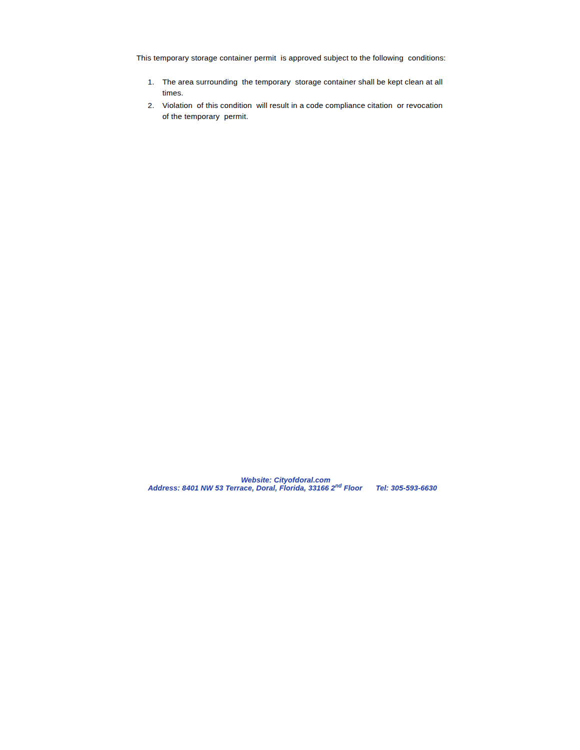This temporary storage container permit is approved subject to the following conditions:
The area surrounding the temporary storage container shall be kept clean at all times.
Violation of this condition will result in a code compliance citation or revocation of the temporary permit.
Website: Cityofdoral.com Address: 8401 NW 53 Terrace, Doral, Florida, 33166 2nd Floor Tel: 305-593-6630